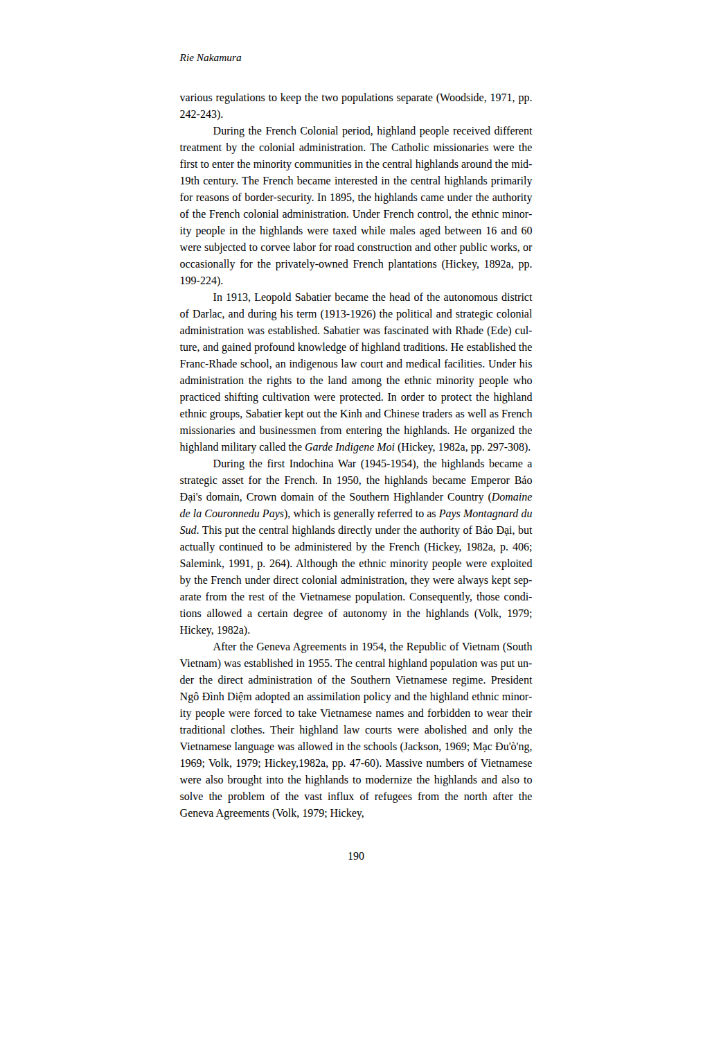Rie Nakamura
various regulations to keep the two populations separate (Woodside, 1971, pp. 242-243).
During the French Colonial period, highland people received different treatment by the colonial administration. The Catholic missionaries were the first to enter the minority communities in the central highlands around the mid-19th century. The French became interested in the central highlands primarily for reasons of border-security. In 1895, the highlands came under the authority of the French colonial administration. Under French control, the ethnic minority people in the highlands were taxed while males aged between 16 and 60 were subjected to corvee labor for road construction and other public works, or occasionally for the privately-owned French plantations (Hickey, 1892a, pp. 199-224).
In 1913, Leopold Sabatier became the head of the autonomous district of Darlac, and during his term (1913-1926) the political and strategic colonial administration was established. Sabatier was fascinated with Rhade (Ede) culture, and gained profound knowledge of highland traditions. He established the Franc-Rhade school, an indigenous law court and medical facilities. Under his administration the rights to the land among the ethnic minority people who practiced shifting cultivation were protected. In order to protect the highland ethnic groups, Sabatier kept out the Kinh and Chinese traders as well as French missionaries and businessmen from entering the highlands. He organized the highland military called the Garde Indigene Moi (Hickey, 1982a, pp. 297-308).
During the first Indochina War (1945-1954), the highlands became a strategic asset for the French. In 1950, the highlands became Emperor Bảo Đại's domain, Crown domain of the Southern Highlander Country (Domaine de la Couronnedu Pays), which is generally referred to as Pays Montagnard du Sud. This put the central highlands directly under the authority of Bảo Đại, but actually continued to be administered by the French (Hickey, 1982a, p. 406; Salemink, 1991, p. 264). Although the ethnic minority people were exploited by the French under direct colonial administration, they were always kept separate from the rest of the Vietnamese population. Consequently, those conditions allowed a certain degree of autonomy in the highlands (Volk, 1979; Hickey, 1982a).
After the Geneva Agreements in 1954, the Republic of Vietnam (South Vietnam) was established in 1955. The central highland population was put under the direct administration of the Southern Vietnamese regime. President Ngô Đình Diệm adopted an assimilation policy and the highland ethnic minority people were forced to take Vietnamese names and forbidden to wear their traditional clothes. Their highland law courts were abolished and only the Vietnamese language was allowed in the schools (Jackson, 1969; Mạc Đu'ò'ng, 1969; Volk, 1979; Hickey,1982a, pp. 47-60). Massive numbers of Vietnamese were also brought into the highlands to modernize the highlands and also to solve the problem of the vast influx of refugees from the north after the Geneva Agreements (Volk, 1979; Hickey,
190